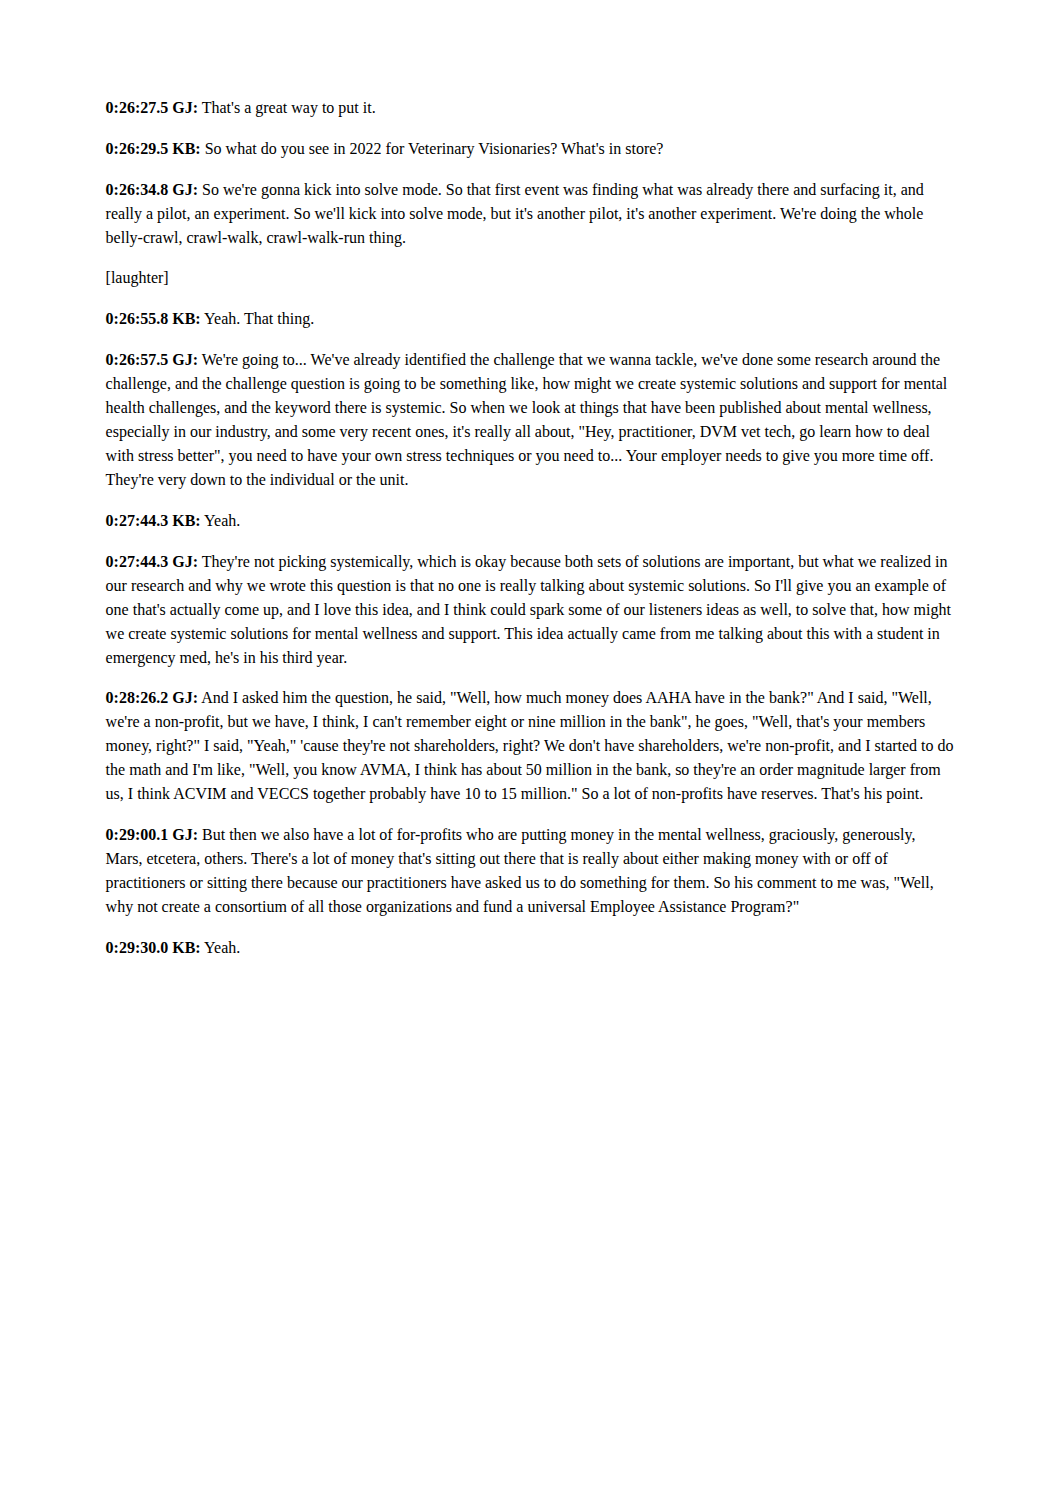0:26:27.5 GJ: That's a great way to put it.
0:26:29.5 KB: So what do you see in 2022 for Veterinary Visionaries? What's in store?
0:26:34.8 GJ: So we're gonna kick into solve mode. So that first event was finding what was already there and surfacing it, and really a pilot, an experiment. So we'll kick into solve mode, but it's another pilot, it's another experiment. We're doing the whole belly-crawl, crawl-walk, crawl-walk-run thing.
[laughter]
0:26:55.8 KB: Yeah. That thing.
0:26:57.5 GJ: We're going to... We've already identified the challenge that we wanna tackle, we've done some research around the challenge, and the challenge question is going to be something like, how might we create systemic solutions and support for mental health challenges, and the keyword there is systemic. So when we look at things that have been published about mental wellness, especially in our industry, and some very recent ones, it's really all about, "Hey, practitioner, DVM vet tech, go learn how to deal with stress better", you need to have your own stress techniques or you need to... Your employer needs to give you more time off. They're very down to the individual or the unit.
0:27:44.3 KB: Yeah.
0:27:44.3 GJ: They're not picking systemically, which is okay because both sets of solutions are important, but what we realized in our research and why we wrote this question is that no one is really talking about systemic solutions. So I'll give you an example of one that's actually come up, and I love this idea, and I think could spark some of our listeners ideas as well, to solve that, how might we create systemic solutions for mental wellness and support. This idea actually came from me talking about this with a student in emergency med, he's in his third year.
0:28:26.2 GJ: And I asked him the question, he said, "Well, how much money does AAHA have in the bank?" And I said, "Well, we're a non-profit, but we have, I think, I can't remember eight or nine million in the bank", he goes, "Well, that's your members money, right?" I said, "Yeah," 'cause they're not shareholders, right? We don't have shareholders, we're non-profit, and I started to do the math and I'm like, "Well, you know AVMA, I think has about 50 million in the bank, so they're an order magnitude larger from us, I think ACVIM and VECCS together probably have 10 to 15 million." So a lot of non-profits have reserves. That's his point.
0:29:00.1 GJ: But then we also have a lot of for-profits who are putting money in the mental wellness, graciously, generously, Mars, etcetera, others. There's a lot of money that's sitting out there that is really about either making money with or off of practitioners or sitting there because our practitioners have asked us to do something for them. So his comment to me was, "Well, why not create a consortium of all those organizations and fund a universal Employee Assistance Program?"
0:29:30.0 KB: Yeah.